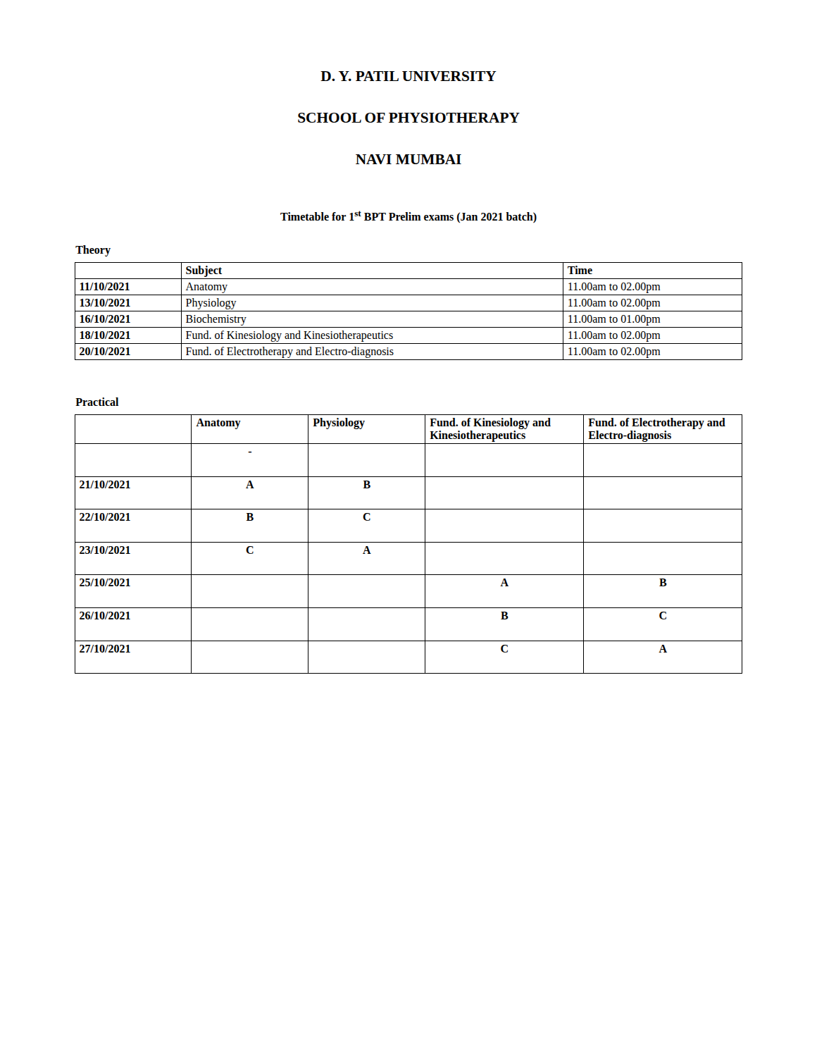D. Y. PATIL UNIVERSITY
SCHOOL OF PHYSIOTHERAPY
NAVI MUMBAI
Timetable for 1st BPT Prelim exams (Jan 2021 batch)
Theory
| | Subject | Time |
| --- | --- | --- |
| 11/10/2021 | Anatomy | 11.00am to 02.00pm |
| 13/10/2021 | Physiology | 11.00am to 02.00pm |
| 16/10/2021 | Biochemistry | 11.00am to 01.00pm |
| 18/10/2021 | Fund. of Kinesiology and Kinesiotherapeutics | 11.00am to 02.00pm |
| 20/10/2021 | Fund. of Electrotherapy and Electro-diagnosis | 11.00am to 02.00pm |
Practical
| | Anatomy | Physiology | Fund. of Kinesiology and Kinesiotherapeutics | Fund. of Electrotherapy and Electro-diagnosis |
| --- | --- | --- | --- | --- |
| | - | | | |
| 21/10/2021 | A | B | | |
| 22/10/2021 | B | C | | |
| 23/10/2021 | C | A | | |
| 25/10/2021 | | | A | B |
| 26/10/2021 | | | B | C |
| 27/10/2021 | | | C | A |